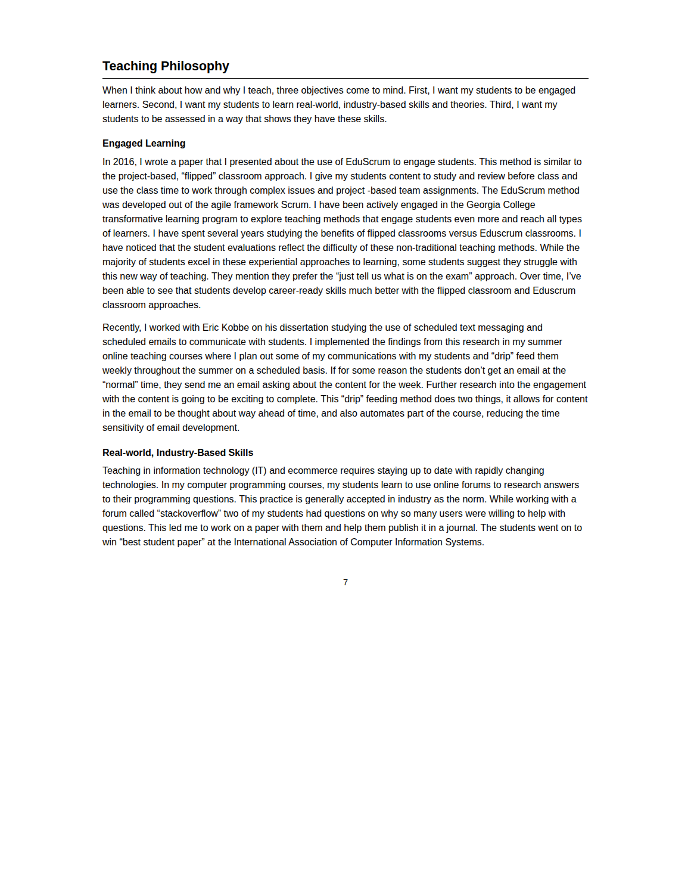Teaching Philosophy
When I think about how and why I teach, three objectives come to mind. First, I want my students to be engaged learners. Second, I want my students to learn real-world, industry-based skills and theories. Third, I want my students to be assessed in a way that shows they have these skills.
Engaged Learning
In 2016, I wrote a paper that I presented about the use of EduScrum to engage students. This method is similar to the project-based, “flipped” classroom approach. I give my students content to study and review before class and use the class time to work through complex issues and project -based team assignments. The EduScrum method was developed out of the agile framework Scrum. I have been actively engaged in the Georgia College transformative learning program to explore teaching methods that engage students even more and reach all types of learners. I have spent several years studying the benefits of flipped classrooms versus Eduscrum classrooms. I have noticed that the student evaluations reflect the difficulty of these non-traditional teaching methods. While the majority of students excel in these experiential approaches to learning, some students suggest they struggle with this new way of teaching. They mention they prefer the “just tell us what is on the exam” approach. Over time, I’ve been able to see that students develop career-ready skills much better with the flipped classroom and Eduscrum classroom approaches.
Recently, I worked with Eric Kobbe on his dissertation studying the use of scheduled text messaging and scheduled emails to communicate with students. I implemented the findings from this research in my summer online teaching courses where I plan out some of my communications with my students and “drip” feed them weekly throughout the summer on a scheduled basis. If for some reason the students don’t get an email at the “normal” time, they send me an email asking about the content for the week. Further research into the engagement with the content is going to be exciting to complete. This “drip” feeding method does two things, it allows for content in the email to be thought about way ahead of time, and also automates part of the course, reducing the time sensitivity of email development.
Real-world, Industry-Based Skills
Teaching in information technology (IT) and ecommerce requires staying up to date with rapidly changing technologies. In my computer programming courses, my students learn to use online forums to research answers to their programming questions. This practice is generally accepted in industry as the norm. While working with a forum called “stackoverflow” two of my students had questions on why so many users were willing to help with questions. This led me to work on a paper with them and help them publish it in a journal. The students went on to win “best student paper” at the International Association of Computer Information Systems.
7